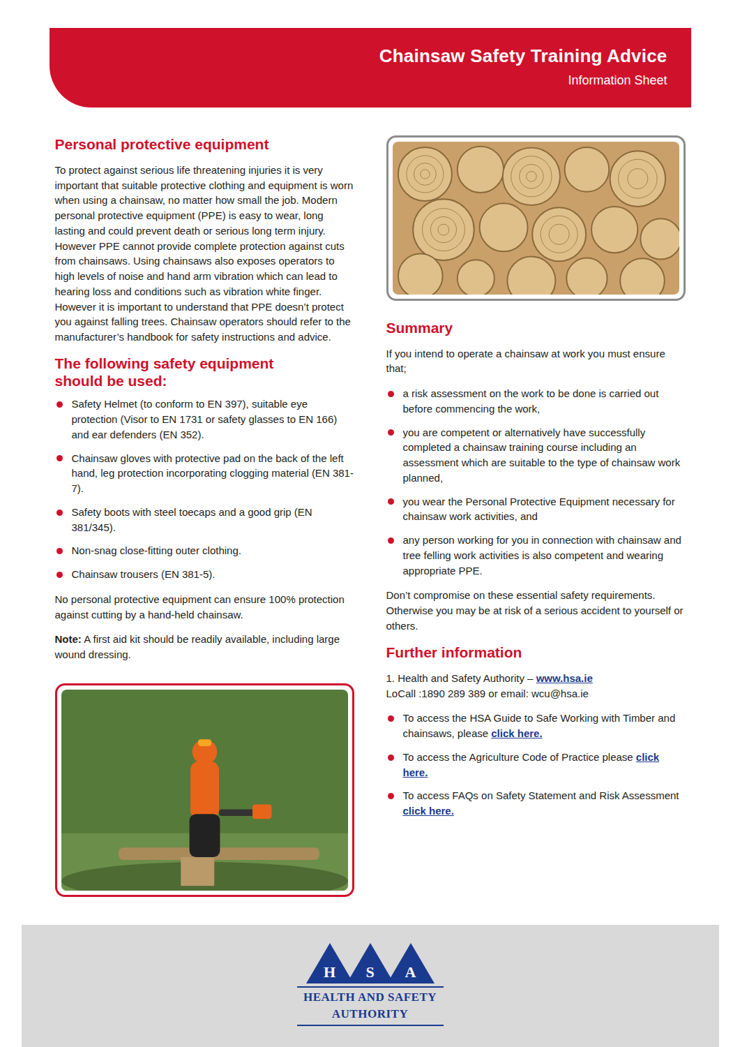Chainsaw Safety Training Advice
Information Sheet
Personal protective equipment
To protect against serious life threatening injuries it is very important that suitable protective clothing and equipment is worn when using a chainsaw, no matter how small the job. Modern personal protective equipment (PPE) is easy to wear, long lasting and could prevent death or serious long term injury. However PPE cannot provide complete protection against cuts from chainsaws. Using chainsaws also exposes operators to high levels of noise and hand arm vibration which can lead to hearing loss and conditions such as vibration white finger. However it is important to understand that PPE doesn’t protect you against falling trees. Chainsaw operators should refer to the manufacturer’s handbook for safety instructions and advice.
The following safety equipment
should be used:
Safety Helmet (to conform to EN 397), suitable eye protection (Visor to EN 1731 or safety glasses to EN 166) and ear defenders (EN 352).
Chainsaw gloves with protective pad on the back of the left hand, leg protection incorporating clogging material (EN 381-7).
Safety boots with steel toecaps and a good grip (EN 381/345).
Non-snag close-fitting outer clothing.
Chainsaw trousers (EN 381-5).
No personal protective equipment can ensure 100% protection against cutting by a hand-held chainsaw.
Note: A first aid kit should be readily available, including large wound dressing.
Summary
If you intend to operate a chainsaw at work you must ensure that;
a risk assessment on the work to be done is carried out before commencing the work,
you are competent or alternatively have successfully completed a chainsaw training course including an assessment which are suitable to the type of chainsaw work planned,
you wear the Personal Protective Equipment necessary for chainsaw work activities, and
any person working for you in connection with chainsaw and tree felling work activities is also competent and wearing appropriate PPE.
Don’t compromise on these essential safety requirements. Otherwise you may be at risk of a serious accident to yourself or others.
Further information
1. Health and Safety Authority – www.hsa.ie
LoCall :1890 289 389 or email: wcu@hsa.ie
To access the HSA Guide to Safe Working with Timber and chainsaws, please click here.
To access the Agriculture Code of Practice please click here.
To access FAQs on Safety Statement and Risk Assessment click here.
H
S
A
HEALTH AND SAFETY AUTHORITY